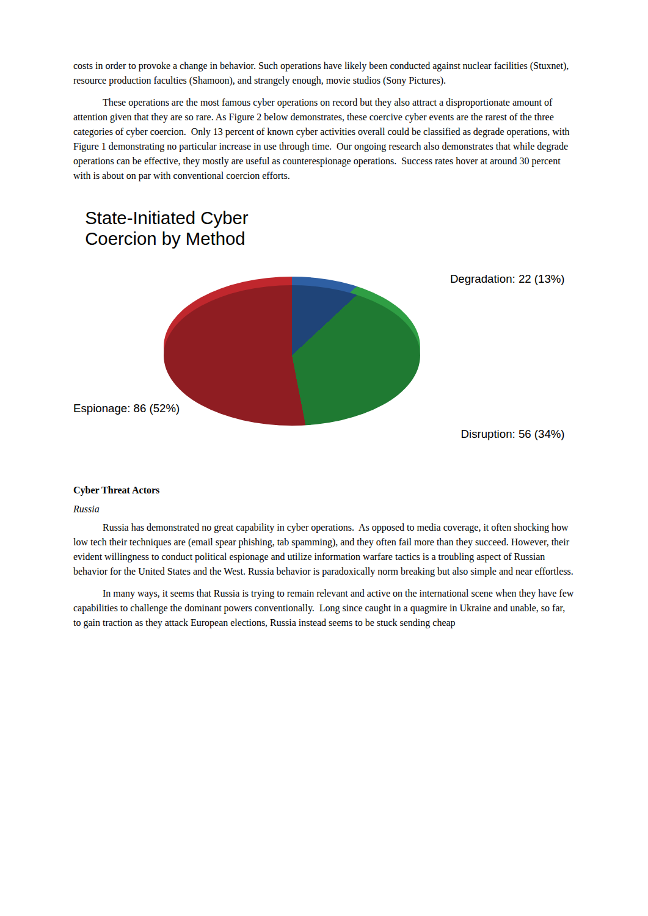costs in order to provoke a change in behavior. Such operations have likely been conducted against nuclear facilities (Stuxnet), resource production faculties (Shamoon), and strangely enough, movie studios (Sony Pictures).
These operations are the most famous cyber operations on record but they also attract a disproportionate amount of attention given that they are so rare. As Figure 2 below demonstrates, these coercive cyber events are the rarest of the three categories of cyber coercion. Only 13 percent of known cyber activities overall could be classified as degrade operations, with Figure 1 demonstrating no particular increase in use through time. Our ongoing research also demonstrates that while degrade operations can be effective, they mostly are useful as counterespionage operations. Success rates hover at around 30 percent with is about on par with conventional coercion efforts.
State-Initiated Cyber
Coercion by Method
Degradation: 22 (13%)
Disruption: 56 (34%)
Espionage: 86 (52%)
Cyber Threat Actors
Russia
Russia has demonstrated no great capability in cyber operations. As opposed to media coverage, it often shocking how low tech their techniques are (email spear phishing, tab spamming), and they often fail more than they succeed. However, their evident willingness to conduct political espionage and utilize information warfare tactics is a troubling aspect of Russian behavior for the United States and the West. Russia behavior is paradoxically norm breaking but also simple and near effortless.
In many ways, it seems that Russia is trying to remain relevant and active on the international scene when they have few capabilities to challenge the dominant powers conventionally. Long since caught in a quagmire in Ukraine and unable, so far, to gain traction as they attack European elections, Russia instead seems to be stuck sending cheap